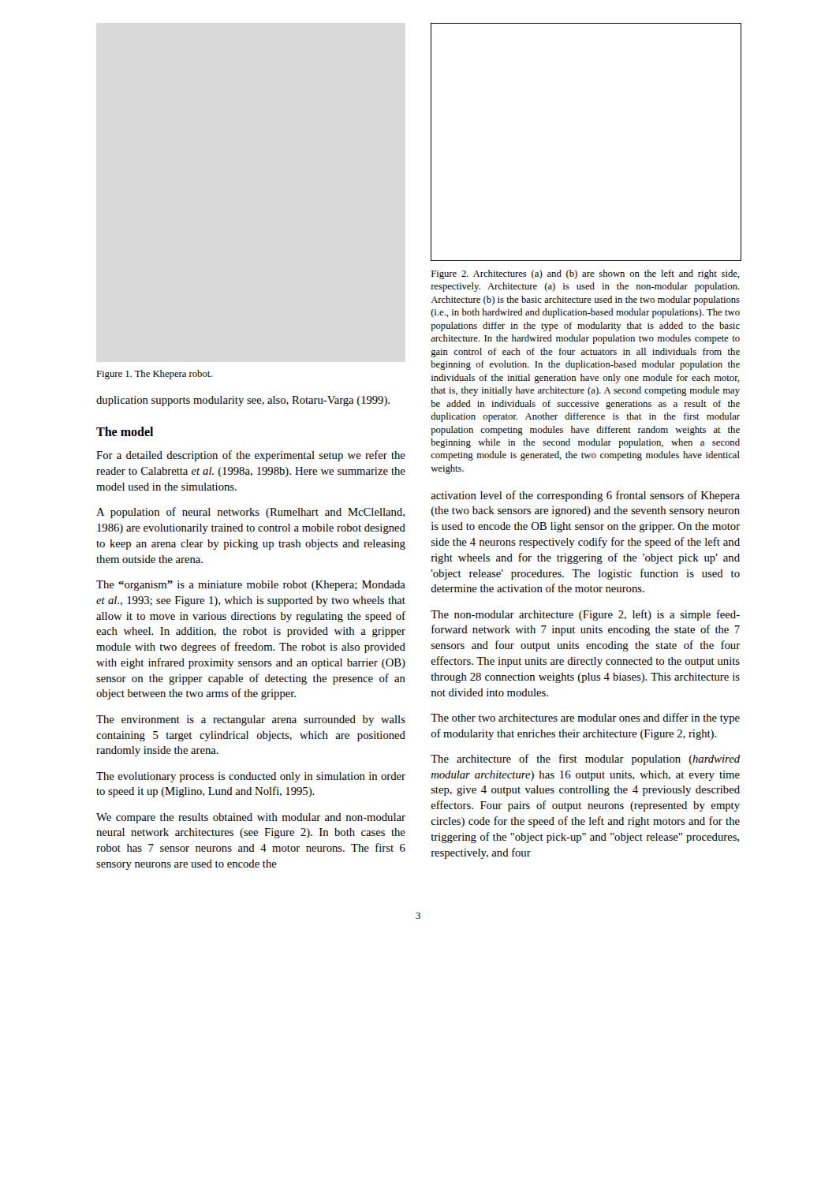Figure 1. The Khepera robot.
duplication supports modularity see, also, Rotaru-Varga (1999).
The model
For a detailed description of the experimental setup we refer the reader to Calabretta et al. (1998a, 1998b). Here we summarize the model used in the simulations.
A population of neural networks (Rumelhart and McClelland, 1986) are evolutionarily trained to control a mobile robot designed to keep an arena clear by picking up trash objects and releasing them outside the arena.
The “organism” is a miniature mobile robot (Khepera; Mondada et al., 1993; see Figure 1), which is supported by two wheels that allow it to move in various directions by regulating the speed of each wheel. In addition, the robot is provided with a gripper module with two degrees of freedom. The robot is also provided with eight infrared proximity sensors and an optical barrier (OB) sensor on the gripper capable of detecting the presence of an object between the two arms of the gripper.
The environment is a rectangular arena surrounded by walls containing 5 target cylindrical objects, which are positioned randomly inside the arena.
The evolutionary process is conducted only in simulation in order to speed it up (Miglino, Lund and Nolfi, 1995).
We compare the results obtained with modular and non-modular neural network architectures (see Figure 2). In both cases the robot has 7 sensor neurons and 4 motor neurons. The first 6 sensory neurons are used to encode the
Figure 2. Architectures (a) and (b) are shown on the left and right side, respectively. Architecture (a) is used in the non-modular population. Architecture (b) is the basic architecture used in the two modular populations (i.e., in both hardwired and duplication-based modular populations). The two populations differ in the type of modularity that is added to the basic architecture. In the hardwired modular population two modules compete to gain control of each of the four actuators in all individuals from the beginning of evolution. In the duplication-based modular population the individuals of the initial generation have only one module for each motor, that is, they initially have architecture (a). A second competing module may be added in individuals of successive generations as a result of the duplication operator. Another difference is that in the first modular population competing modules have different random weights at the beginning while in the second modular population, when a second competing module is generated, the two competing modules have identical weights.
activation level of the corresponding 6 frontal sensors of Khepera (the two back sensors are ignored) and the seventh sensory neuron is used to encode the OB light sensor on the gripper. On the motor side the 4 neurons respectively codify for the speed of the left and right wheels and for the triggering of the 'object pick up' and 'object release' procedures. The logistic function is used to determine the activation of the motor neurons.
The non-modular architecture (Figure 2, left) is a simple feed-forward network with 7 input units encoding the state of the 7 sensors and four output units encoding the state of the four effectors. The input units are directly connected to the output units through 28 connection weights (plus 4 biases). This architecture is not divided into modules.
The other two architectures are modular ones and differ in the type of modularity that enriches their architecture (Figure 2, right).
The architecture of the first modular population (hardwired modular architecture) has 16 output units, which, at every time step, give 4 output values controlling the 4 previously described effectors. Four pairs of output neurons (represented by empty circles) code for the speed of the left and right motors and for the triggering of the "object pick-up" and "object release" procedures, respectively, and four
3